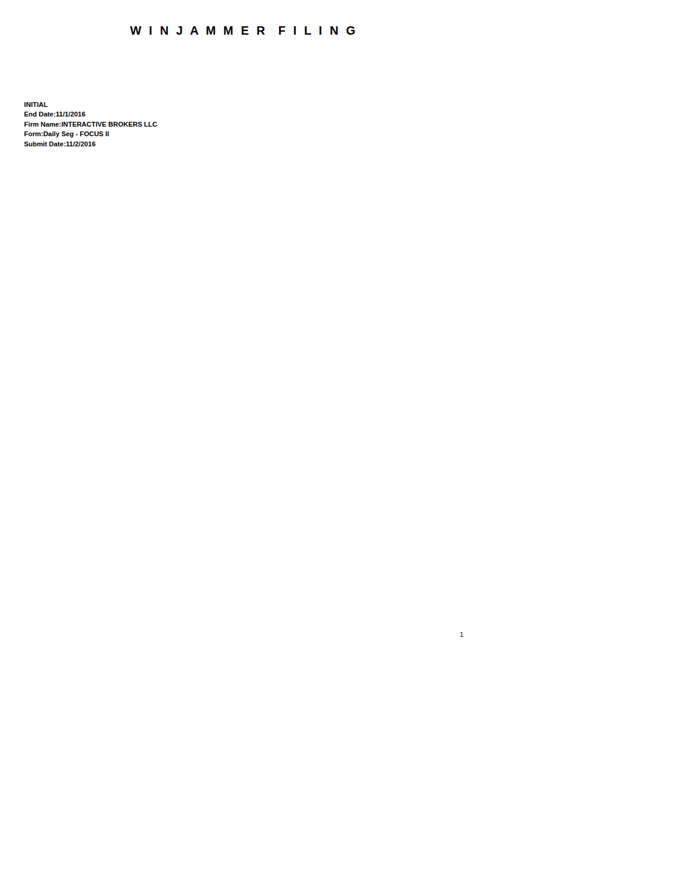W I N J A M M E R F I L I N G
INITIAL
End Date:11/1/2016
Firm Name:INTERACTIVE BROKERS LLC
Form:Daily Seg - FOCUS II
Submit Date:11/2/2016
1